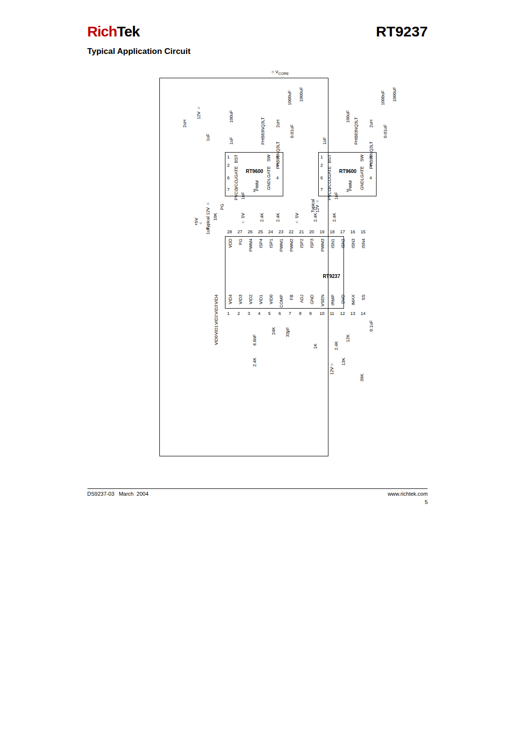Rich Tek
RT9237
Typical Application Circuit
○ VCORE
1000uF
1000uF
1000uF
1000uF
100uF
100uF
12V ○
2uH
2uH
2uH
PHB83NQ3LT
PHB83NQ3LT
0.01uF
0.01uF
1uF
1uF
1uF
PHB95NQ3LT
PHB95NQ3LT
RT9600
1
2
6
7
8
5
4
3
BST
UGATE
VCC
PVCC
SW
LGATE
GND
PWM
1uF
RT9600
1
2
6
7
8
5
4
3
BST
UGATE
VCC
PVCC
SW
LGATE
GND
PWM
1uF
Typical
12V ○
Typical 12V ○
PG
10K
○ 5V
2.4K
2.4K
○ 5V
2.4K
2.4K
+5V
○
1uF
RT9237
28
27
26
25
24
23
22
21
20
19
18
17
16
15
VDD
PG
PWM4
ISP4
ISP1
PWM1
PWM2
ISP2
ISP3
PWM3
ISN1
ISN2
ISN3
ISN4
1
2
3
4
5
6
7
8
9
10
11
12
13
14
VID4
VID3
VID2
VID1
VID0
COMP
FB
ADJ
GND
VSEN
IRMP
DVD
IMAX
SS
VID4
VID3
VID2
VID1
VID0
0.1uF
24K
33pF
6.6nF
12K
2.4K
1K
2.4K
13K
12V○
39K
DS9237-03 March 2004
www.richtek.com
5